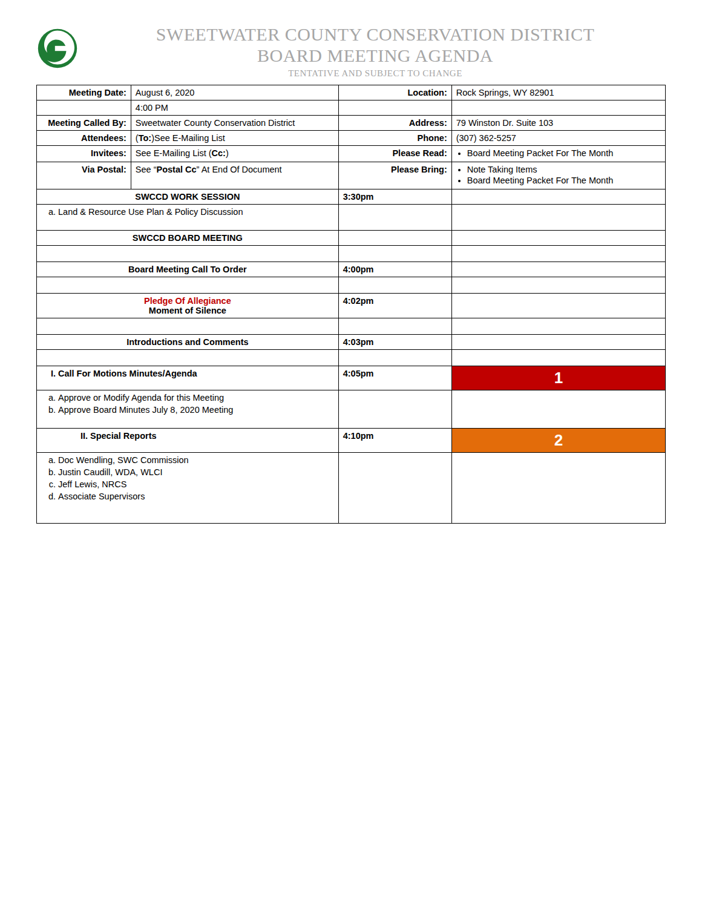SWEETWATER COUNTY CONSERVATION DISTRICT
BOARD MEETING AGENDA
TENTATIVE AND SUBJECT TO CHANGE
| Meeting Date: | August 6, 2020 | Location: | Rock Springs, WY 82901 |
| | 4:00 PM | | |
| Meeting Called By: | Sweetwater County Conservation District | Address: | 79 Winston Dr. Suite 103 |
| Attendees: | ( To: )See E-Mailing List | Phone: | (307) 362-5257 |
| Invitees: | See E-Mailing List ( Cc: ) | Please Read: | Board Meeting Packet For The Month |
| Via Postal: | See “ Postal Cc ” At End Of Document | Please Bring: | Note Taking Items Board Meeting Packet For The Month |
| SWCCD WORK SESSION | 3:30pm | |
| Land & Resource Use Plan & Policy Discussion | | |
| SWCCD BOARD MEETING | | |
| Board Meeting Call To Order | 4:00pm | |
| Pledge Of Allegiance Moment of Silence | 4:02pm | |
| Introductions and Comments | 4:03pm | |
| Call For Motions Minutes/Agenda | 4:05pm | 1 |
| Approve or Modify Agenda for this Meeting Approve Board Minutes July 8, 2020 Meeting | | |
| Special Reports | 4:10pm | 2 |
| Doc Wendling, SWC Commission Justin Caudill, WDA, WLCI Jeff Lewis, NRCS Associate Supervisors | | |